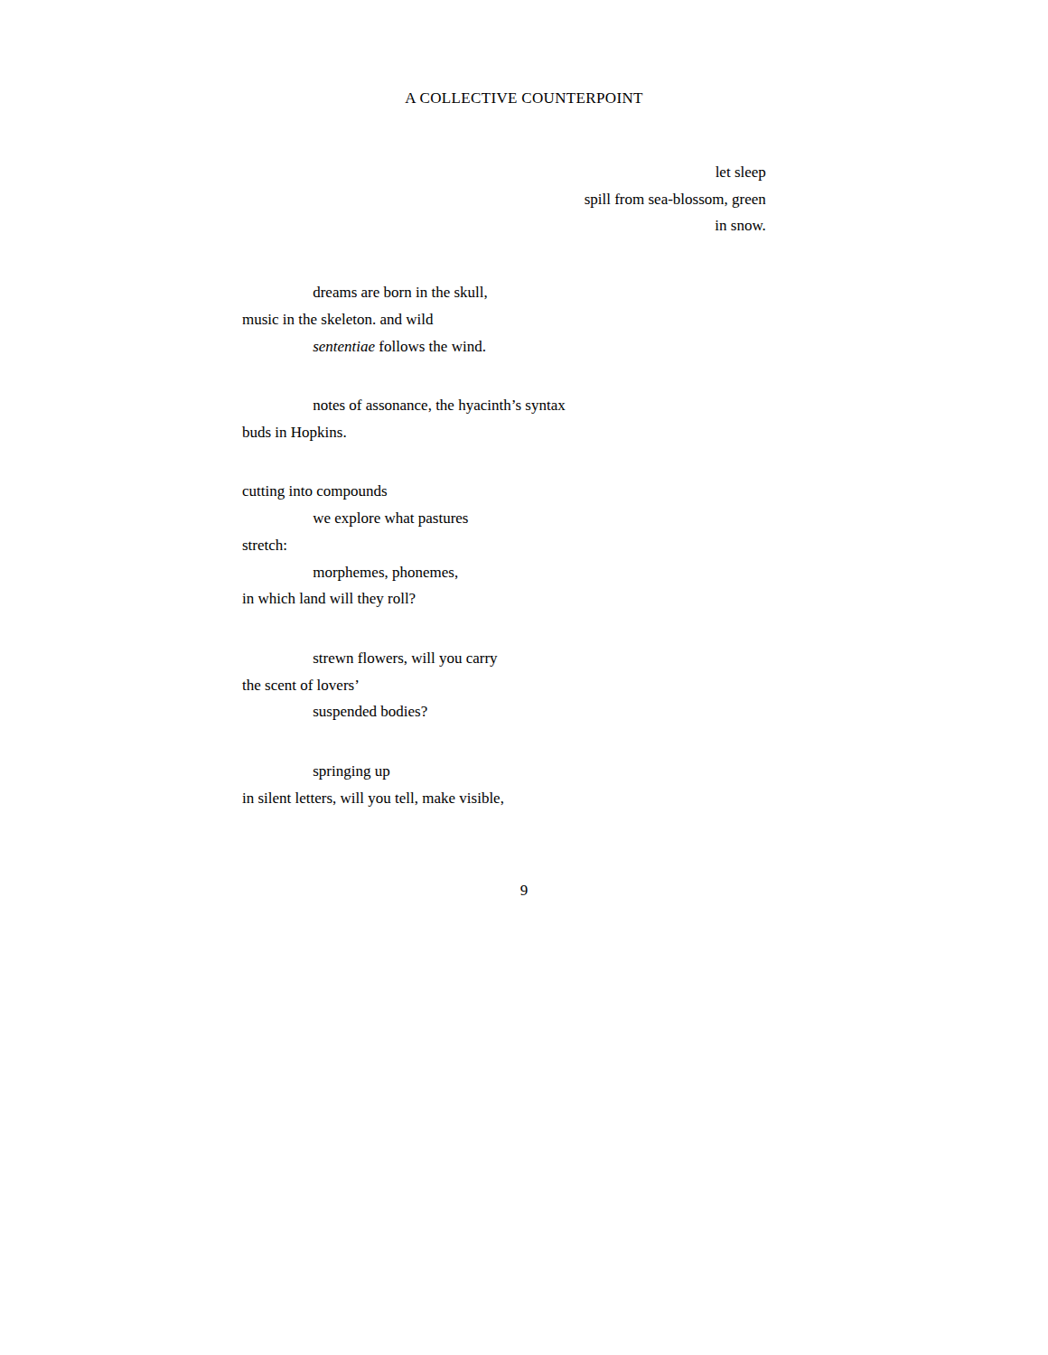A COLLECTIVE COUNTERPOINT
let sleep
spill from sea-blossom, green
in snow.
dreams are born in the skull,
music in the skeleton. and wild
sententiae follows the wind.
notes of assonance, the hyacinth’s syntax
buds in Hopkins.
cutting into compounds
we explore what pastures
stretch:
morphemes, phonemes,
in which land will they roll?
strewn flowers, will you carry
the scent of lovers’
suspended bodies?
springing up
in silent letters, will you tell, make visible,
9